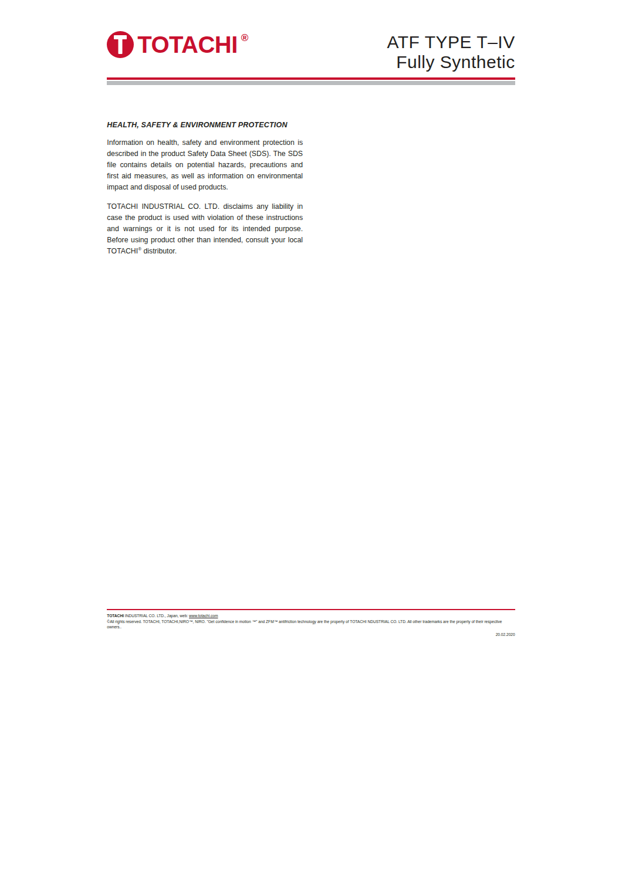TOTACHI®
ATF TYPE T–IV
Fully Synthetic
Health, Safety & Environment Protection
Information on health, safety and environment protection is described in the product Safety Data Sheet (SDS). The SDS file contains details on potential hazards, precautions and first aid measures, as well as information on environmental impact and disposal of used products.
TOTACHI INDUSTRIAL CO. LTD. disclaims any liability in case the product is used with violation of these instructions and warnings or it is not used for its intended purpose. Before using product other than intended, consult your local TOTACHI® distributor.
TOTACHI INDUSTRIAL CO. LTD., Japan, web: www.totachi.com
©All rights reserved. TOTACHI, TOTACHI,NIRO™, NIRO. "Get confidence in motion ™" and ZFM™ antifriction technology are the property of TOTACHI NDUSTRIAL CO. LTD. All other trademarks are the property of their respective owners..
20.02.2020